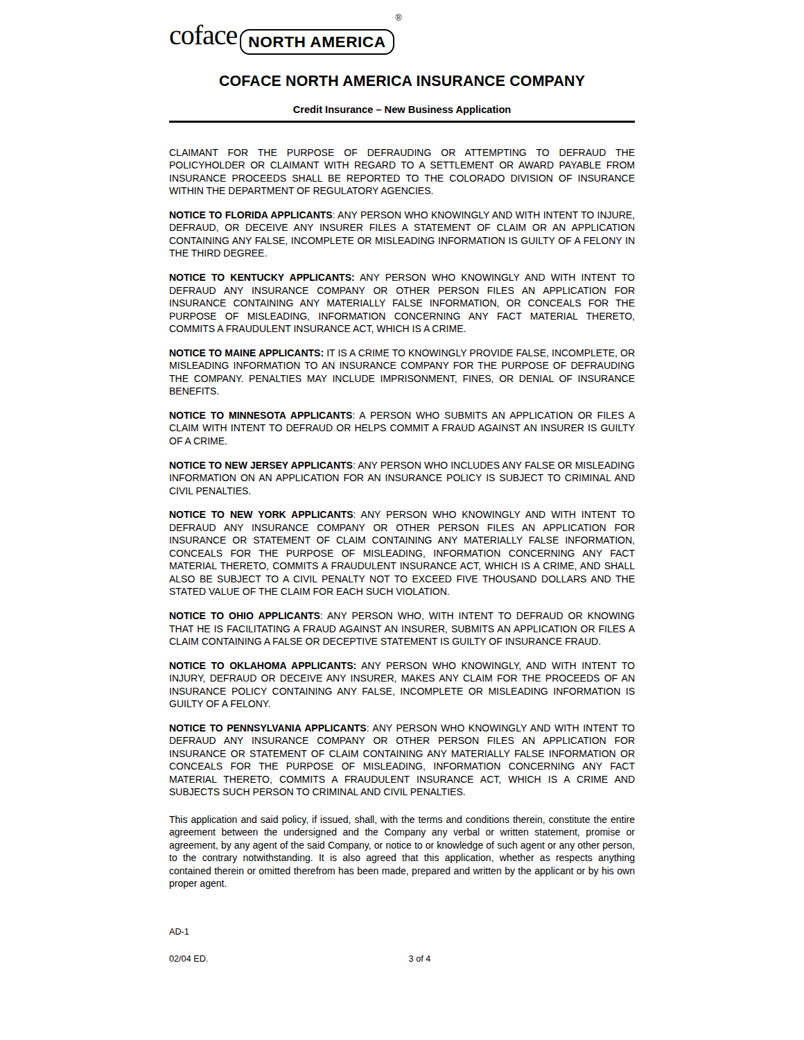coface NORTH AMERICA®
COFACE NORTH AMERICA INSURANCE COMPANY
Credit Insurance – New Business Application
CLAIMANT FOR THE PURPOSE OF DEFRAUDING OR ATTEMPTING TO DEFRAUD THE POLICYHOLDER OR CLAIMANT WITH REGARD TO A SETTLEMENT OR AWARD PAYABLE FROM INSURANCE PROCEEDS SHALL BE REPORTED TO THE COLORADO DIVISION OF INSURANCE WITHIN THE DEPARTMENT OF REGULATORY AGENCIES.
NOTICE TO FLORIDA APPLICANTS: ANY PERSON WHO KNOWINGLY AND WITH INTENT TO INJURE, DEFRAUD, OR DECEIVE ANY INSURER FILES A STATEMENT OF CLAIM OR AN APPLICATION CONTAINING ANY FALSE, INCOMPLETE OR MISLEADING INFORMATION IS GUILTY OF A FELONY IN THE THIRD DEGREE.
NOTICE TO KENTUCKY APPLICANTS: ANY PERSON WHO KNOWINGLY AND WITH INTENT TO DEFRAUD ANY INSURANCE COMPANY OR OTHER PERSON FILES AN APPLICATION FOR INSURANCE CONTAINING ANY MATERIALLY FALSE INFORMATION, OR CONCEALS FOR THE PURPOSE OF MISLEADING, INFORMATION CONCERNING ANY FACT MATERIAL THERETO, COMMITS A FRAUDULENT INSURANCE ACT, WHICH IS A CRIME.
NOTICE TO MAINE APPLICANTS: IT IS A CRIME TO KNOWINGLY PROVIDE FALSE, INCOMPLETE, OR MISLEADING INFORMATION TO AN INSURANCE COMPANY FOR THE PURPOSE OF DEFRAUDING THE COMPANY. PENALTIES MAY INCLUDE IMPRISONMENT, FINES, OR DENIAL OF INSURANCE BENEFITS.
NOTICE TO MINNESOTA APPLICANTS: A PERSON WHO SUBMITS AN APPLICATION OR FILES A CLAIM WITH INTENT TO DEFRAUD OR HELPS COMMIT A FRAUD AGAINST AN INSURER IS GUILTY OF A CRIME.
NOTICE TO NEW JERSEY APPLICANTS: ANY PERSON WHO INCLUDES ANY FALSE OR MISLEADING INFORMATION ON AN APPLICATION FOR AN INSURANCE POLICY IS SUBJECT TO CRIMINAL AND CIVIL PENALTIES.
NOTICE TO NEW YORK APPLICANTS: ANY PERSON WHO KNOWINGLY AND WITH INTENT TO DEFRAUD ANY INSURANCE COMPANY OR OTHER PERSON FILES AN APPLICATION FOR INSURANCE OR STATEMENT OF CLAIM CONTAINING ANY MATERIALLY FALSE INFORMATION, CONCEALS FOR THE PURPOSE OF MISLEADING, INFORMATION CONCERNING ANY FACT MATERIAL THERETO, COMMITS A FRAUDULENT INSURANCE ACT, WHICH IS A CRIME, AND SHALL ALSO BE SUBJECT TO A CIVIL PENALTY NOT TO EXCEED FIVE THOUSAND DOLLARS AND THE STATED VALUE OF THE CLAIM FOR EACH SUCH VIOLATION.
NOTICE TO OHIO APPLICANTS: ANY PERSON WHO, WITH INTENT TO DEFRAUD OR KNOWING THAT HE IS FACILITATING A FRAUD AGAINST AN INSURER, SUBMITS AN APPLICATION OR FILES A CLAIM CONTAINING A FALSE OR DECEPTIVE STATEMENT IS GUILTY OF INSURANCE FRAUD.
NOTICE TO OKLAHOMA APPLICANTS: ANY PERSON WHO KNOWINGLY, AND WITH INTENT TO INJURY, DEFRAUD OR DECEIVE ANY INSURER, MAKES ANY CLAIM FOR THE PROCEEDS OF AN INSURANCE POLICY CONTAINING ANY FALSE, INCOMPLETE OR MISLEADING INFORMATION IS GUILTY OF A FELONY.
NOTICE TO PENNSYLVANIA APPLICANTS: ANY PERSON WHO KNOWINGLY AND WITH INTENT TO DEFRAUD ANY INSURANCE COMPANY OR OTHER PERSON FILES AN APPLICATION FOR INSURANCE OR STATEMENT OF CLAIM CONTAINING ANY MATERIALLY FALSE INFORMATION OR CONCEALS FOR THE PURPOSE OF MISLEADING, INFORMATION CONCERNING ANY FACT MATERIAL THERETO, COMMITS A FRAUDULENT INSURANCE ACT, WHICH IS A CRIME AND SUBJECTS SUCH PERSON TO CRIMINAL AND CIVIL PENALTIES.
This application and said policy, if issued, shall, with the terms and conditions therein, constitute the entire agreement between the undersigned and the Company any verbal or written statement, promise or agreement, by any agent of the said Company, or notice to or knowledge of such agent or any other person, to the contrary notwithstanding. It is also agreed that this application, whether as respects anything contained therein or omitted therefrom has been made, prepared and written by the applicant or by his own proper agent.
AD-1
02/04 ED.
3 of 4